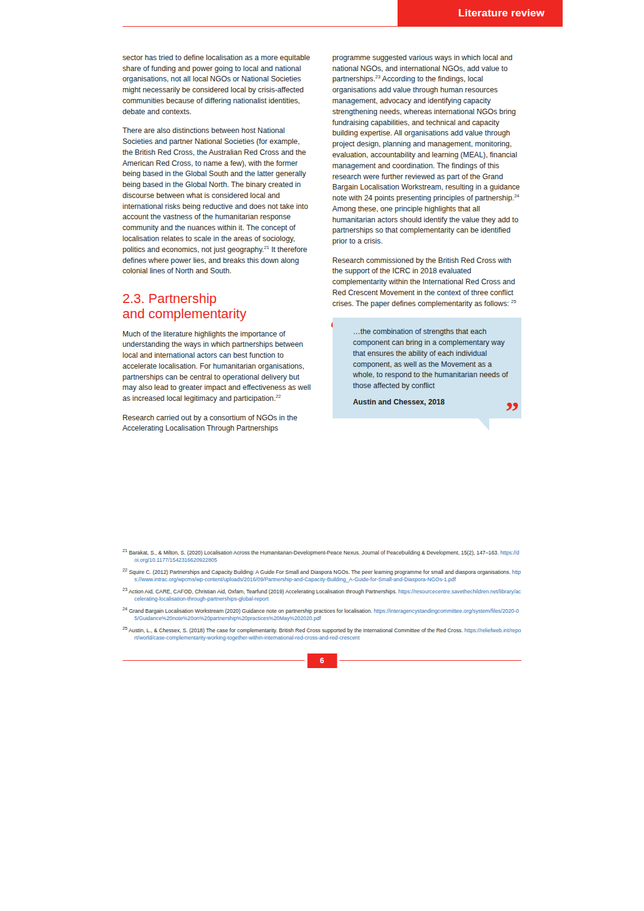Literature review
sector has tried to define localisation as a more equitable share of funding and power going to local and national organisations, not all local NGOs or National Societies might necessarily be considered local by crisis-affected communities because of differing nationalist identities, debate and contexts.
There are also distinctions between host National Societies and partner National Societies (for example, the British Red Cross, the Australian Red Cross and the American Red Cross, to name a few), with the former being based in the Global South and the latter generally being based in the Global North. The binary created in discourse between what is considered local and international risks being reductive and does not take into account the vastness of the humanitarian response community and the nuances within it. The concept of localisation relates to scale in the areas of sociology, politics and economics, not just geography.21 It therefore defines where power lies, and breaks this down along colonial lines of North and South.
2.3. Partnership
and complementarity
Much of the literature highlights the importance of understanding the ways in which partnerships between local and international actors can best function to accelerate localisation. For humanitarian organisations, partnerships can be central to operational delivery but may also lead to greater impact and effectiveness as well as increased local legitimacy and participation.22
Research carried out by a consortium of NGOs in the Accelerating Localisation Through Partnerships programme suggested various ways in which local and national NGOs, and international NGOs, add value to partnerships.23 According to the findings, local organisations add value through human resources management, advocacy and identifying capacity strengthening needs, whereas international NGOs bring fundraising capabilities, and technical and capacity building expertise. All organisations add value through project design, planning and management, monitoring, evaluation, accountability and learning (MEAL), financial management and coordination. The findings of this research were further reviewed as part of the Grand Bargain Localisation Workstream, resulting in a guidance note with 24 points presenting principles of partnership.24 Among these, one principle highlights that all humanitarian actors should identify the value they add to partnerships so that complementarity can be identified prior to a crisis.
Research commissioned by the British Red Cross with the support of the ICRC in 2018 evaluated complementarity within the International Red Cross and Red Crescent Movement in the context of three conflict crises. The paper defines complementarity as follows: 25
“
…the combination of strengths that each component can bring in a complementary way that ensures the ability of each individual component, as well as the Movement as a whole, to respond to the humanitarian needs of those affected by conflict
Austin and Chessex, 2018
”
21 Barakat, S., & Milton, S. (2020) Localisation Across the Humanitarian-Development-Peace Nexus. Journal of Peacebuilding & Development, 15(2), 147–163. https://doi.org/10.1177/1542316620922805
22 Squire C. (2012) Partnerships and Capacity Building: A Guide For Small and Diaspora NGOs. The peer learning programme for small and diaspora organisations. https://www.intrac.org/wpcms/wp-content/uploads/2016/09/Partnership-and-Capacity-Building_A-Guide-for-Small-and-Diaspora-NGOs-1.pdf
23 Action Aid, CARE, CAFOD, Christian Aid, Oxfam, Tearfund (2019) Accelerating Localisation through Partnerships. https://resourcecentre.savethechildren.net/library/accelerating-localisation-through-partnerships-global-report
24 Grand Bargain Localisation Workstream (2020) Guidance note on partnership practices for localisation. https://interagencystandingcommittee.org/system/files/2020-05/Guidance%20note%20on%20partnership%20practices%20May%202020.pdf
25 Austin, L., & Chessex, S. (2018) The case for complementarity. British Red Cross supported by the International Committee of the Red Cross. https://reliefweb.int/report/world/case-complementarity-working-together-within-international-red-cross-and-red-crescent
6